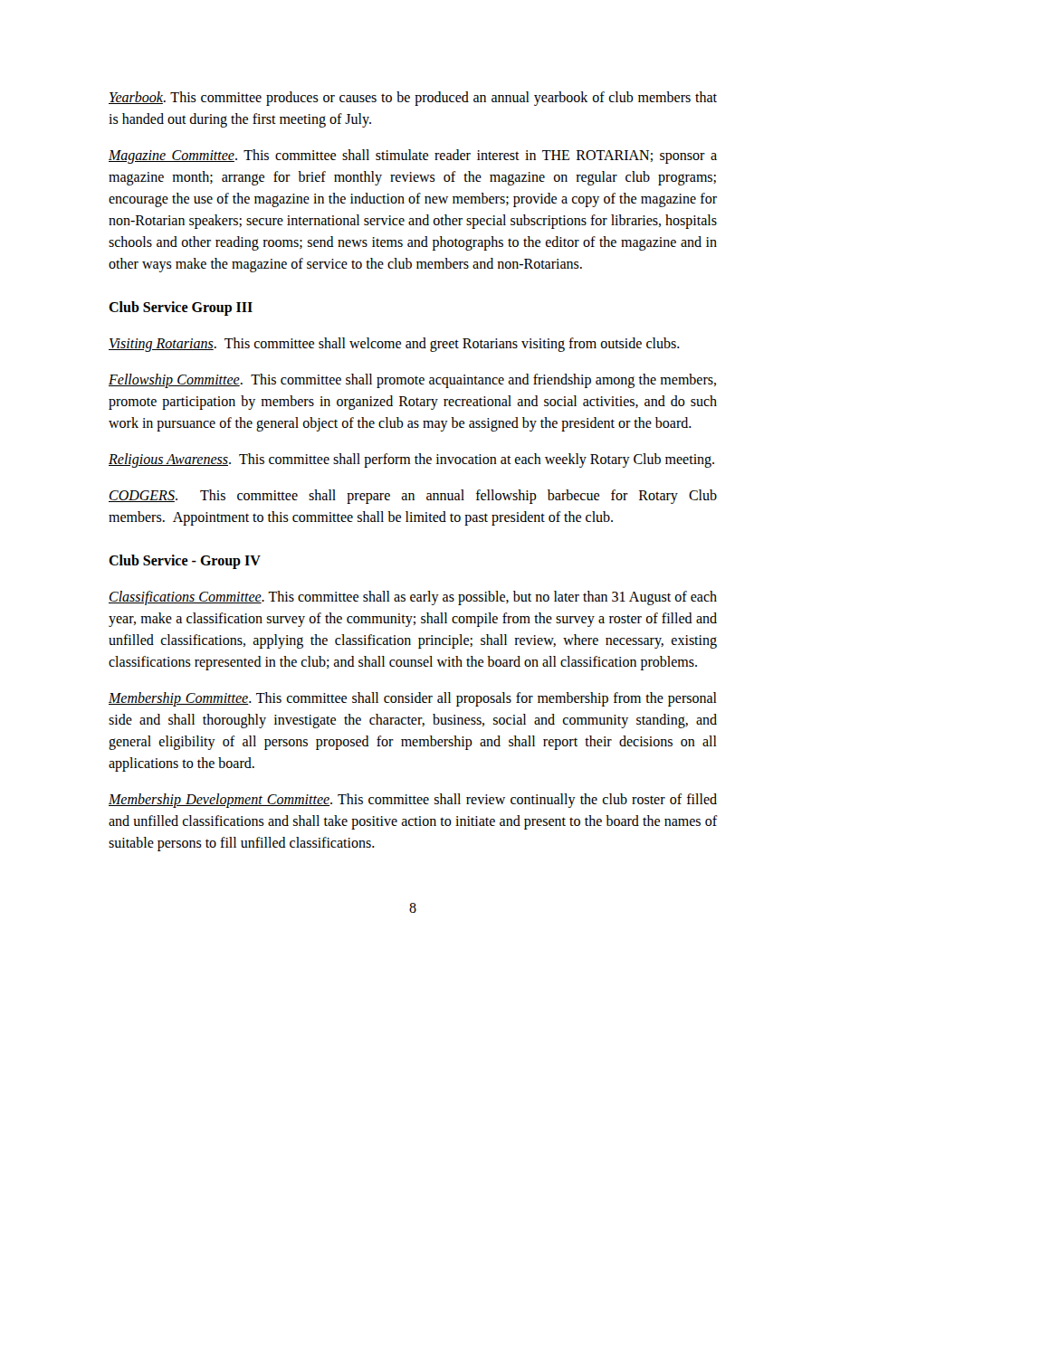Yearbook. This committee produces or causes to be produced an annual yearbook of club members that is handed out during the first meeting of July.
Magazine Committee. This committee shall stimulate reader interest in THE ROTARIAN; sponsor a magazine month; arrange for brief monthly reviews of the magazine on regular club programs; encourage the use of the magazine in the induction of new members; provide a copy of the magazine for non-Rotarian speakers; secure international service and other special subscriptions for libraries, hospitals schools and other reading rooms; send news items and photographs to the editor of the magazine and in other ways make the magazine of service to the club members and non-Rotarians.
Club Service Group III
Visiting Rotarians. This committee shall welcome and greet Rotarians visiting from outside clubs.
Fellowship Committee. This committee shall promote acquaintance and friendship among the members, promote participation by members in organized Rotary recreational and social activities, and do such work in pursuance of the general object of the club as may be assigned by the president or the board.
Religious Awareness. This committee shall perform the invocation at each weekly Rotary Club meeting.
CODGERS. This committee shall prepare an annual fellowship barbecue for Rotary Club members. Appointment to this committee shall be limited to past president of the club.
Club Service - Group IV
Classifications Committee. This committee shall as early as possible, but no later than 31 August of each year, make a classification survey of the community; shall compile from the survey a roster of filled and unfilled classifications, applying the classification principle; shall review, where necessary, existing classifications represented in the club; and shall counsel with the board on all classification problems.
Membership Committee. This committee shall consider all proposals for membership from the personal side and shall thoroughly investigate the character, business, social and community standing, and general eligibility of all persons proposed for membership and shall report their decisions on all applications to the board.
Membership Development Committee. This committee shall review continually the club roster of filled and unfilled classifications and shall take positive action to initiate and present to the board the names of suitable persons to fill unfilled classifications.
8